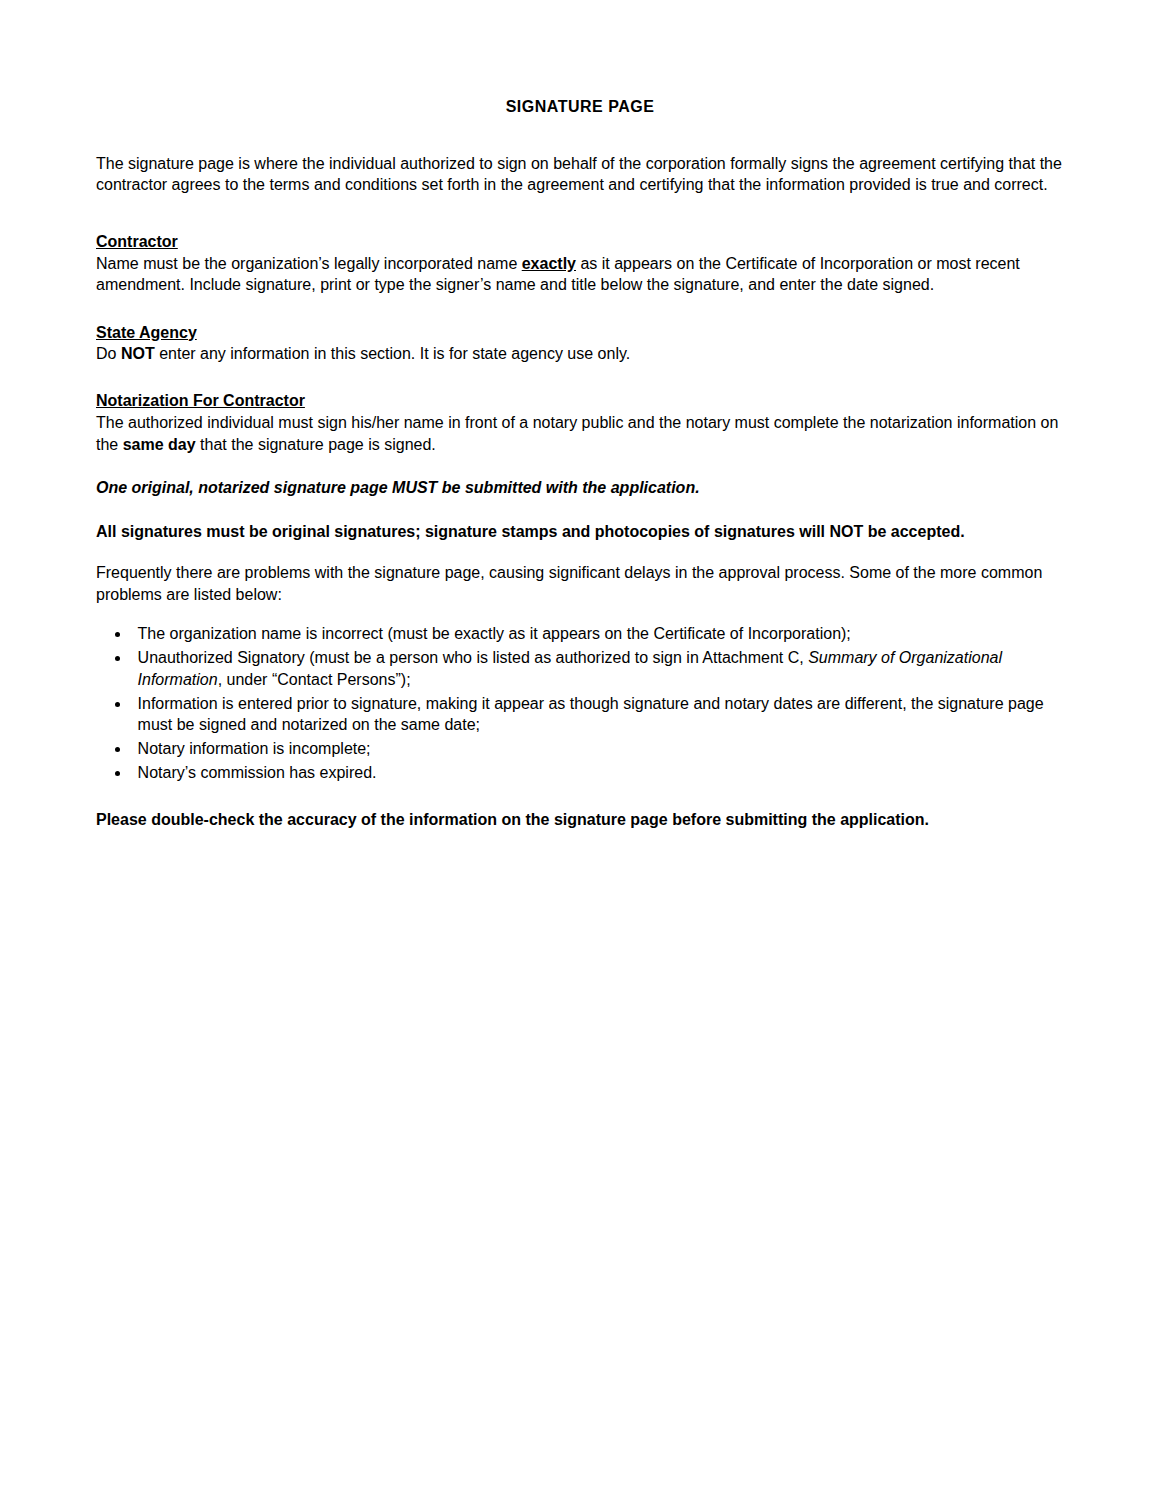SIGNATURE PAGE
The signature page is where the individual authorized to sign on behalf of the corporation formally signs the agreement certifying that the contractor agrees to the terms and conditions set forth in the agreement and certifying that the information provided is true and correct.
Contractor
Name must be the organization’s legally incorporated name exactly as it appears on the Certificate of Incorporation or most recent amendment. Include signature, print or type the signer’s name and title below the signature, and enter the date signed.
State Agency
Do NOT enter any information in this section. It is for state agency use only.
Notarization For Contractor
The authorized individual must sign his/her name in front of a notary public and the notary must complete the notarization information on the same day that the signature page is signed.
One original, notarized signature page MUST be submitted with the application.
All signatures must be original signatures; signature stamps and photocopies of signatures will NOT be accepted.
Frequently there are problems with the signature page, causing significant delays in the approval process. Some of the more common problems are listed below:
The organization name is incorrect (must be exactly as it appears on the Certificate of Incorporation);
Unauthorized Signatory (must be a person who is listed as authorized to sign in Attachment C, Summary of Organizational Information, under “Contact Persons”);
Information is entered prior to signature, making it appear as though signature and notary dates are different, the signature page must be signed and notarized on the same date;
Notary information is incomplete;
Notary’s commission has expired.
Please double-check the accuracy of the information on the signature page before submitting the application.